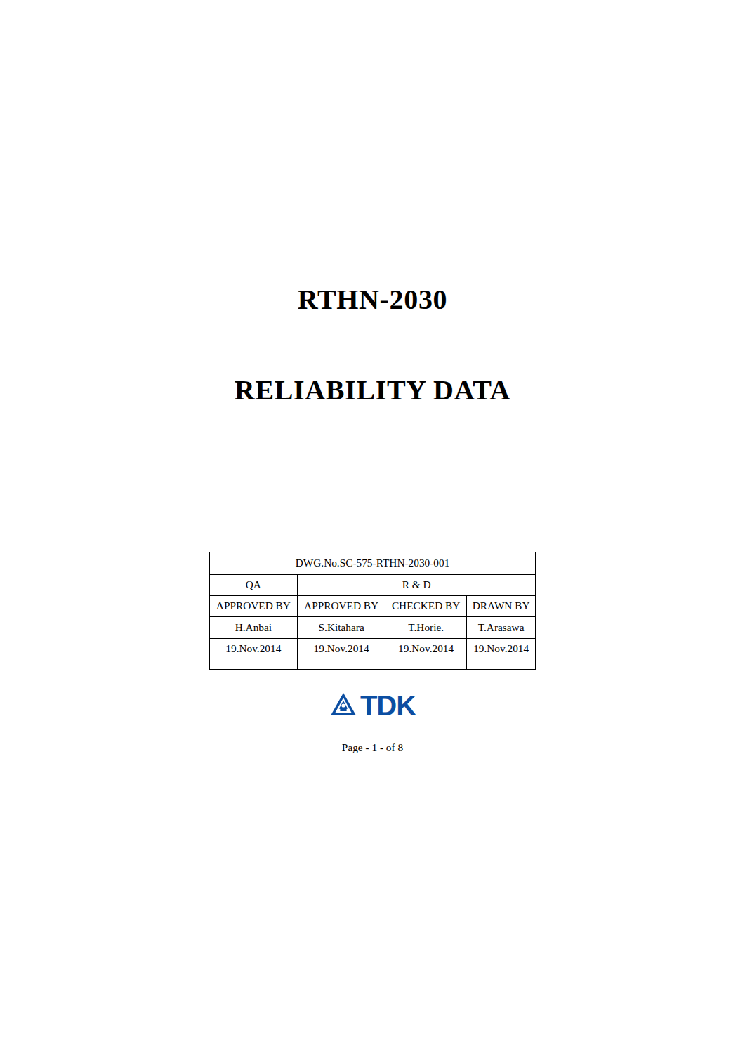RTHN-2030
RELIABILITY DATA
| DWG.No.SC-575-RTHN-2030-001 |
| QA | R & D |
| APPROVED BY | APPROVED BY | CHECKED BY | DRAWN BY |
| H.Anbai | S.Kitahara | T.Horie. | T.Arasawa |
| 19.Nov.2014 | 19.Nov.2014 | 19.Nov.2014 | 19.Nov.2014 |
TDK
Page - 1 - of 8